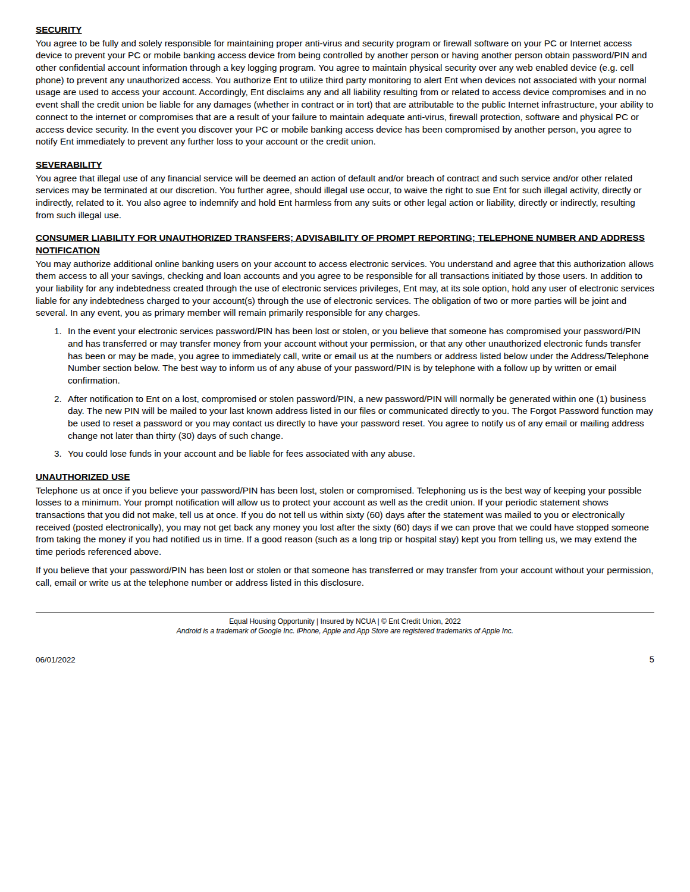SECURITY
You agree to be fully and solely responsible for maintaining proper anti-virus and security program or firewall software on your PC or Internet access device to prevent your PC or mobile banking access device from being controlled by another person or having another person obtain password/PIN and other confidential account information through a key logging program. You agree to maintain physical security over any web enabled device (e.g. cell phone) to prevent any unauthorized access. You authorize Ent to utilize third party monitoring to alert Ent when devices not associated with your normal usage are used to access your account. Accordingly, Ent disclaims any and all liability resulting from or related to access device compromises and in no event shall the credit union be liable for any damages (whether in contract or in tort) that are attributable to the public Internet infrastructure, your ability to connect to the internet or compromises that are a result of your failure to maintain adequate anti-virus, firewall protection, software and physical PC or access device security. In the event you discover your PC or mobile banking access device has been compromised by another person, you agree to notify Ent immediately to prevent any further loss to your account or the credit union.
SEVERABILITY
You agree that illegal use of any financial service will be deemed an action of default and/or breach of contract and such service and/or other related services may be terminated at our discretion. You further agree, should illegal use occur, to waive the right to sue Ent for such illegal activity, directly or indirectly, related to it. You also agree to indemnify and hold Ent harmless from any suits or other legal action or liability, directly or indirectly, resulting from such illegal use.
CONSUMER LIABILITY FOR UNAUTHORIZED TRANSFERS; ADVISABILITY OF PROMPT REPORTING; TELEPHONE NUMBER AND ADDRESS NOTIFICATION
You may authorize additional online banking users on your account to access electronic services. You understand and agree that this authorization allows them access to all your savings, checking and loan accounts and you agree to be responsible for all transactions initiated by those users. In addition to your liability for any indebtedness created through the use of electronic services privileges, Ent may, at its sole option, hold any user of electronic services liable for any indebtedness charged to your account(s) through the use of electronic services. The obligation of two or more parties will be joint and several. In any event, you as primary member will remain primarily responsible for any charges.
In the event your electronic services password/PIN has been lost or stolen, or you believe that someone has compromised your password/PIN and has transferred or may transfer money from your account without your permission, or that any other unauthorized electronic funds transfer has been or may be made, you agree to immediately call, write or email us at the numbers or address listed below under the Address/Telephone Number section below. The best way to inform us of any abuse of your password/PIN is by telephone with a follow up by written or email confirmation.
After notification to Ent on a lost, compromised or stolen password/PIN, a new password/PIN will normally be generated within one (1) business day. The new PIN will be mailed to your last known address listed in our files or communicated directly to you. The Forgot Password function may be used to reset a password or you may contact us directly to have your password reset. You agree to notify us of any email or mailing address change not later than thirty (30) days of such change.
You could lose funds in your account and be liable for fees associated with any abuse.
UNAUTHORIZED USE
Telephone us at once if you believe your password/PIN has been lost, stolen or compromised. Telephoning us is the best way of keeping your possible losses to a minimum. Your prompt notification will allow us to protect your account as well as the credit union. If your periodic statement shows transactions that you did not make, tell us at once. If you do not tell us within sixty (60) days after the statement was mailed to you or electronically received (posted electronically), you may not get back any money you lost after the sixty (60) days if we can prove that we could have stopped someone from taking the money if you had notified us in time. If a good reason (such as a long trip or hospital stay) kept you from telling us, we may extend the time periods referenced above.
If you believe that your password/PIN has been lost or stolen or that someone has transferred or may transfer from your account without your permission, call, email or write us at the telephone number or address listed in this disclosure.
Equal Housing Opportunity | Insured by NCUA | © Ent Credit Union, 2022
Android is a trademark of Google Inc. iPhone, Apple and App Store are registered trademarks of Apple Inc.
06/01/2022 5